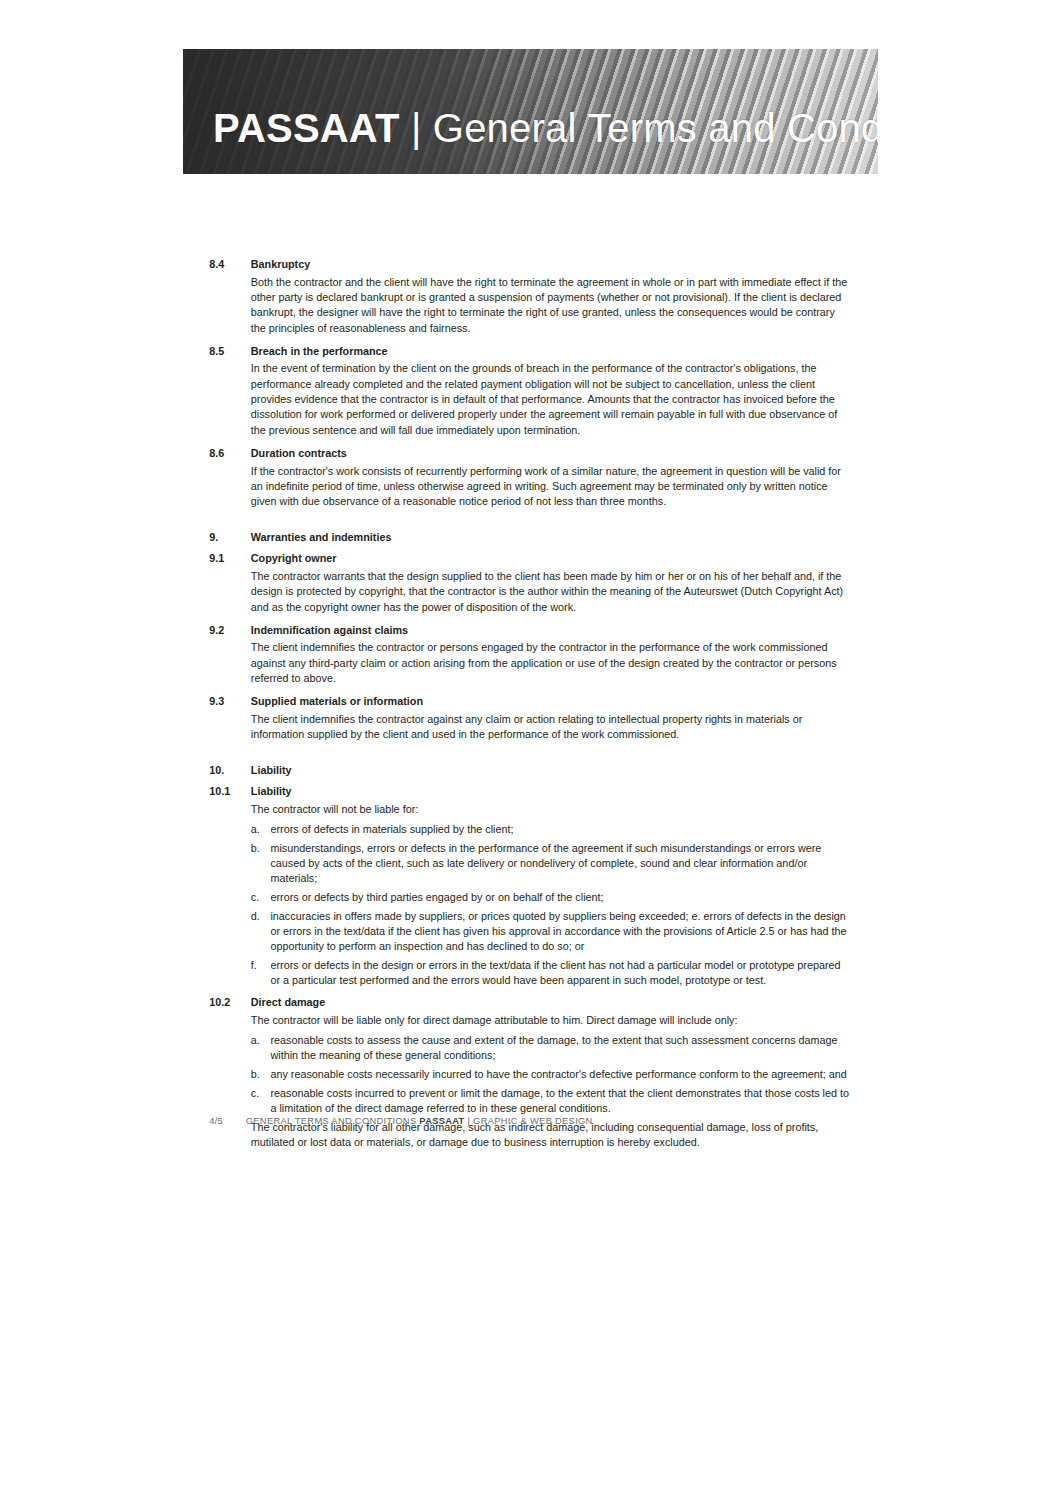PASSAAT | General Terms and Conditions
8.4
Bankruptcy
Both the contractor and the client will have the right to terminate the agreement in whole or in part with immediate effect if the other party is declared bankrupt or is granted a suspension of payments (whether or not provisional). If the client is declared bankrupt, the designer will have the right to terminate the right of use granted, unless the consequences would be contrary the principles of reasonableness and fairness.
8.5
Breach in the performance
In the event of termination by the client on the grounds of breach in the performance of the contractor's obligations, the performance already completed and the related payment obligation will not be subject to cancellation, unless the client provides evidence that the contractor is in default of that performance. Amounts that the contractor has invoiced before the dissolution for work performed or delivered properly under the agreement will remain payable in full with due observance of the previous sentence and will fall due immediately upon termination.
8.6
Duration contracts
If the contractor's work consists of recurrently performing work of a similar nature, the agreement in question will be valid for an indefinite period of time, unless otherwise agreed in writing. Such agreement may be terminated only by written notice given with due observance of a reasonable notice period of not less than three months.
9.
Warranties and indemnities
9.1
Copyright owner
The contractor warrants that the design supplied to the client has been made by him or her or on his of her behalf and, if the design is protected by copyright, that the contractor is the author within the meaning of the Auteurswet (Dutch Copyright Act) and as the copyright owner has the power of disposition of the work.
9.2
Indemnification against claims
The client indemnifies the contractor or persons engaged by the contractor in the performance of the work commissioned against any third-party claim or action arising from the application or use of the design created by the contractor or persons referred to above.
9.3
Supplied materials or information
The client indemnifies the contractor against any claim or action relating to intellectual property rights in materials or information supplied by the client and used in the performance of the work commissioned.
10.
Liability
10.1
Liability
The contractor will not be liable for:
a. errors of defects in materials supplied by the client;
b. misunderstandings, errors or defects in the performance of the agreement if such misunderstandings or errors were caused by acts of the client, such as late delivery or nondelivery of complete, sound and clear information and/or materials;
c. errors or defects by third parties engaged by or on behalf of the client;
d. inaccuracies in offers made by suppliers, or prices quoted by suppliers being exceeded; e. errors of defects in the design or errors in the text/data if the client has given his approval in accordance with the provisions of Article 2.5 or has had the opportunity to perform an inspection and has declined to do so; or
f. errors or defects in the design or errors in the text/data if the client has not had a particular model or prototype prepared or a particular test performed and the errors would have been apparent in such model, prototype or test.
10.2
Direct damage
The contractor will be liable only for direct damage attributable to him. Direct damage will include only:
a. reasonable costs to assess the cause and extent of the damage, to the extent that such assessment concerns damage within the meaning of these general conditions;
b. any reasonable costs necessarily incurred to have the contractor's defective performance conform to the agreement; and
c. reasonable costs incurred to prevent or limit the damage, to the extent that the client demonstrates that those costs led to a limitation of the direct damage referred to in these general conditions.
The contractor's liability for all other damage, such as indirect damage, including consequential damage, loss of profits, mutilated or lost data or materials, or damage due to business interruption is hereby excluded.
4/5 GENERAL TERMS AND CONDITIONS PASSAAT | GRAPHIC & WEB DESIGN